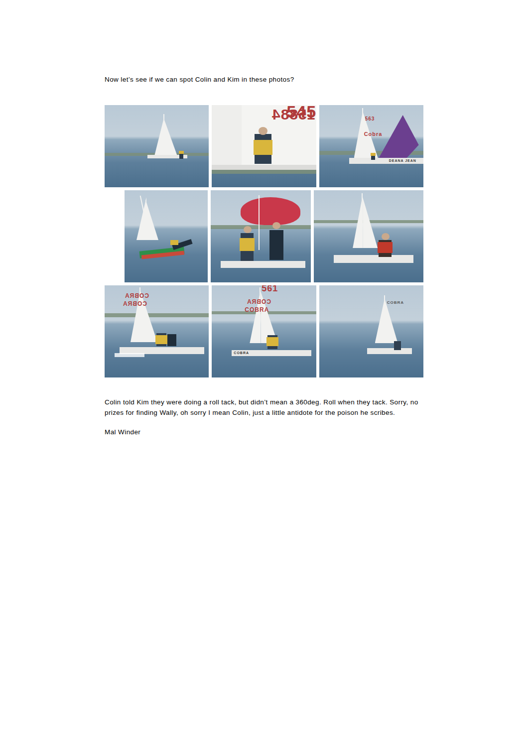Now let’s see if we can spot Colin and Kim in these photos?
15884
545
563
Cobra
DEANA JEAN
COBRA
COBRA
561
COBRA
COBRA
COBRA
COBRA
Colin told Kim they were doing a roll tack, but didn’t mean a 360deg. Roll when they tack. Sorry, no prizes for finding Wally, oh sorry I mean Colin, just a little antidote for the poison he scribes.
Mal Winder